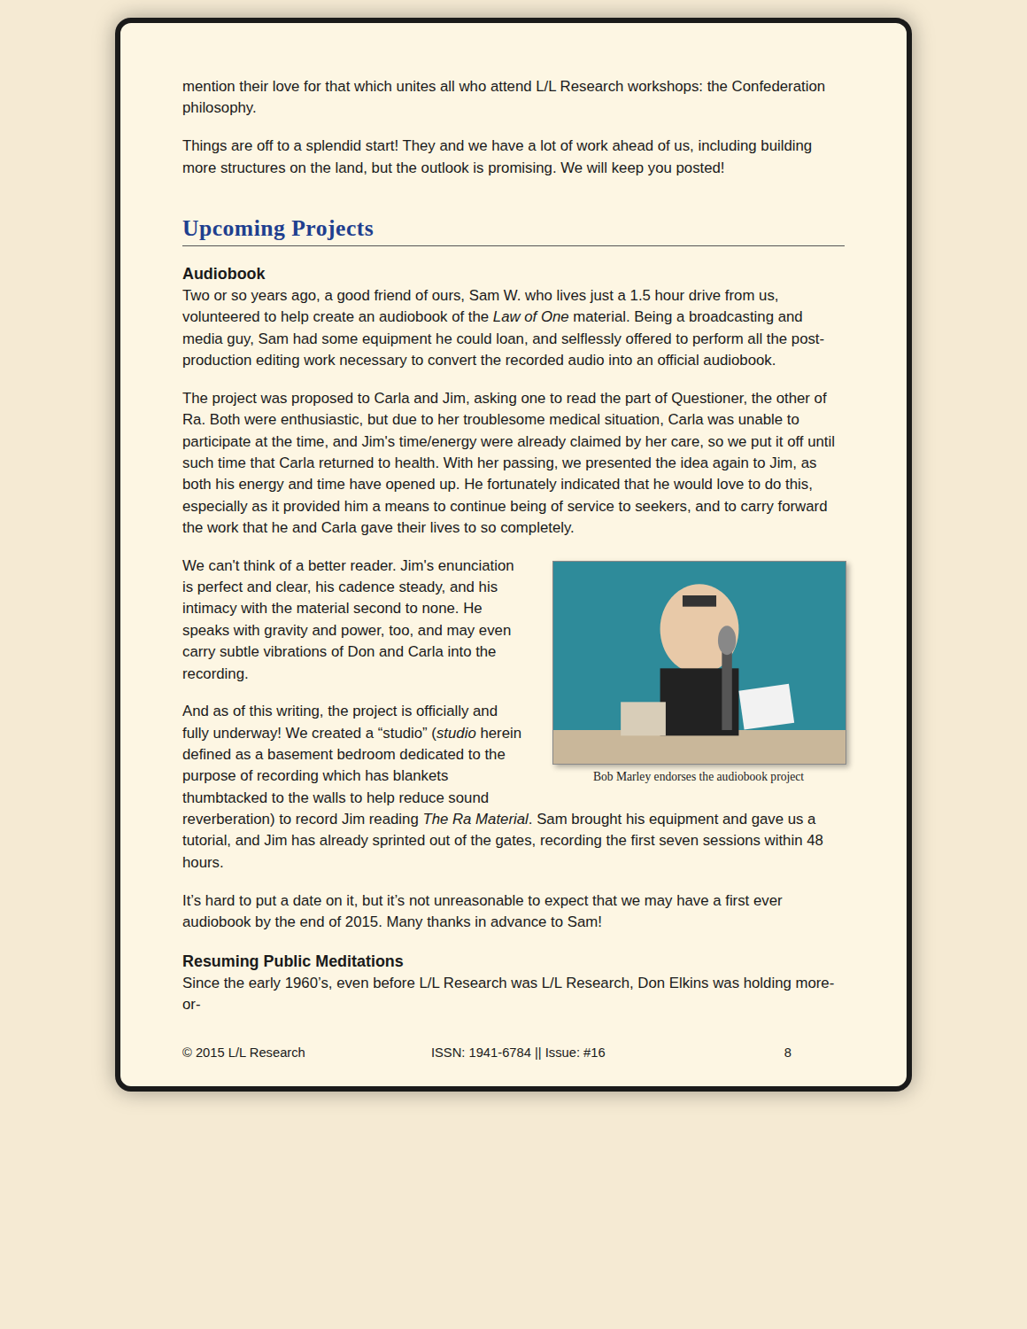mention their love for that which unites all who attend L/L Research workshops: the Confederation philosophy.
Things are off to a splendid start! They and we have a lot of work ahead of us, including building more structures on the land, but the outlook is promising. We will keep you posted!
Upcoming Projects
Audiobook
Two or so years ago, a good friend of ours, Sam W. who lives just a 1.5 hour drive from us, volunteered to help create an audiobook of the Law of One material. Being a broadcasting and media guy, Sam had some equipment he could loan, and selflessly offered to perform all the post-production editing work necessary to convert the recorded audio into an official audiobook.
The project was proposed to Carla and Jim, asking one to read the part of Questioner, the other of Ra. Both were enthusiastic, but due to her troublesome medical situation, Carla was unable to participate at the time, and Jim's time/energy were already claimed by her care, so we put it off until such time that Carla returned to health. With her passing, we presented the idea again to Jim, as both his energy and time have opened up. He fortunately indicated that he would love to do this, especially as it provided him a means to continue being of service to seekers, and to carry forward the work that he and Carla gave their lives to so completely.
Bob Marley endorses the audiobook project
We can't think of a better reader. Jim's enunciation is perfect and clear, his cadence steady, and his intimacy with the material second to none. He speaks with gravity and power, too, and may even carry subtle vibrations of Don and Carla into the recording.
And as of this writing, the project is officially and fully underway! We created a “studio” (studio herein defined as a basement bedroom dedicated to the purpose of recording which has blankets thumbtacked to the walls to help reduce sound reverberation) to record Jim reading The Ra Material. Sam brought his equipment and gave us a tutorial, and Jim has already sprinted out of the gates, recording the first seven sessions within 48 hours.
It’s hard to put a date on it, but it’s not unreasonable to expect that we may have a first ever audiobook by the end of 2015. Many thanks in advance to Sam!
Resuming Public Meditations
Since the early 1960’s, even before L/L Research was L/L Research, Don Elkins was holding more-or-
© 2015 L/L Research
ISSN: 1941-6784 || Issue: #16
8